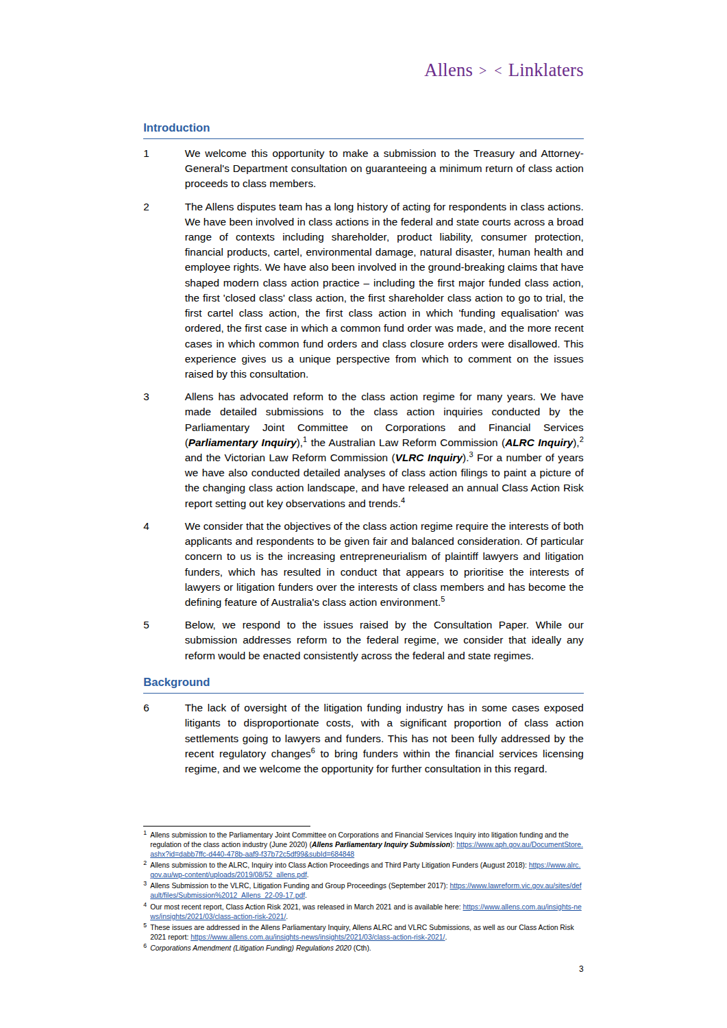Allens > < Linklaters
Introduction
We welcome this opportunity to make a submission to the Treasury and Attorney-General's Department consultation on guaranteeing a minimum return of class action proceeds to class members.
The Allens disputes team has a long history of acting for respondents in class actions. We have been involved in class actions in the federal and state courts across a broad range of contexts including shareholder, product liability, consumer protection, financial products, cartel, environmental damage, natural disaster, human health and employee rights. We have also been involved in the ground-breaking claims that have shaped modern class action practice – including the first major funded class action, the first 'closed class' class action, the first shareholder class action to go to trial, the first cartel class action, the first class action in which 'funding equalisation' was ordered, the first case in which a common fund order was made, and the more recent cases in which common fund orders and class closure orders were disallowed. This experience gives us a unique perspective from which to comment on the issues raised by this consultation.
Allens has advocated reform to the class action regime for many years. We have made detailed submissions to the class action inquiries conducted by the Parliamentary Joint Committee on Corporations and Financial Services (Parliamentary Inquiry),1 the Australian Law Reform Commission (ALRC Inquiry),2 and the Victorian Law Reform Commission (VLRC Inquiry).3 For a number of years we have also conducted detailed analyses of class action filings to paint a picture of the changing class action landscape, and have released an annual Class Action Risk report setting out key observations and trends.4
We consider that the objectives of the class action regime require the interests of both applicants and respondents to be given fair and balanced consideration. Of particular concern to us is the increasing entrepreneurialism of plaintiff lawyers and litigation funders, which has resulted in conduct that appears to prioritise the interests of lawyers or litigation funders over the interests of class members and has become the defining feature of Australia's class action environment.5
Below, we respond to the issues raised by the Consultation Paper. While our submission addresses reform to the federal regime, we consider that ideally any reform would be enacted consistently across the federal and state regimes.
Background
The lack of oversight of the litigation funding industry has in some cases exposed litigants to disproportionate costs, with a significant proportion of class action settlements going to lawyers and funders. This has not been fully addressed by the recent regulatory changes6 to bring funders within the financial services licensing regime, and we welcome the opportunity for further consultation in this regard.
Allens submission to the Parliamentary Joint Committee on Corporations and Financial Services Inquiry into litigation funding and the regulation of the class action industry (June 2020) (Allens Parliamentary Inquiry Submission): https://www.aph.gov.au/DocumentStore.ashx?id=dabb7ffc-d440-478b-aaf9-f37b72c5df99&subId=684848
Allens submission to the ALRC, Inquiry into Class Action Proceedings and Third Party Litigation Funders (August 2018): https://www.alrc.gov.au/wp-content/uploads/2019/08/52_allens.pdf.
Allens Submission to the VLRC, Litigation Funding and Group Proceedings (September 2017): https://www.lawreform.vic.gov.au/sites/default/files/Submission%2012_Allens_22-09-17.pdf.
Our most recent report, Class Action Risk 2021, was released in March 2021 and is available here: https://www.allens.com.au/insights-news/insights/2021/03/class-action-risk-2021/.
These issues are addressed in the Allens Parliamentary Inquiry, Allens ALRC and VLRC Submissions, as well as our Class Action Risk 2021 report: https://www.allens.com.au/insights-news/insights/2021/03/class-action-risk-2021/.
Corporations Amendment (Litigation Funding) Regulations 2020 (Cth).
3